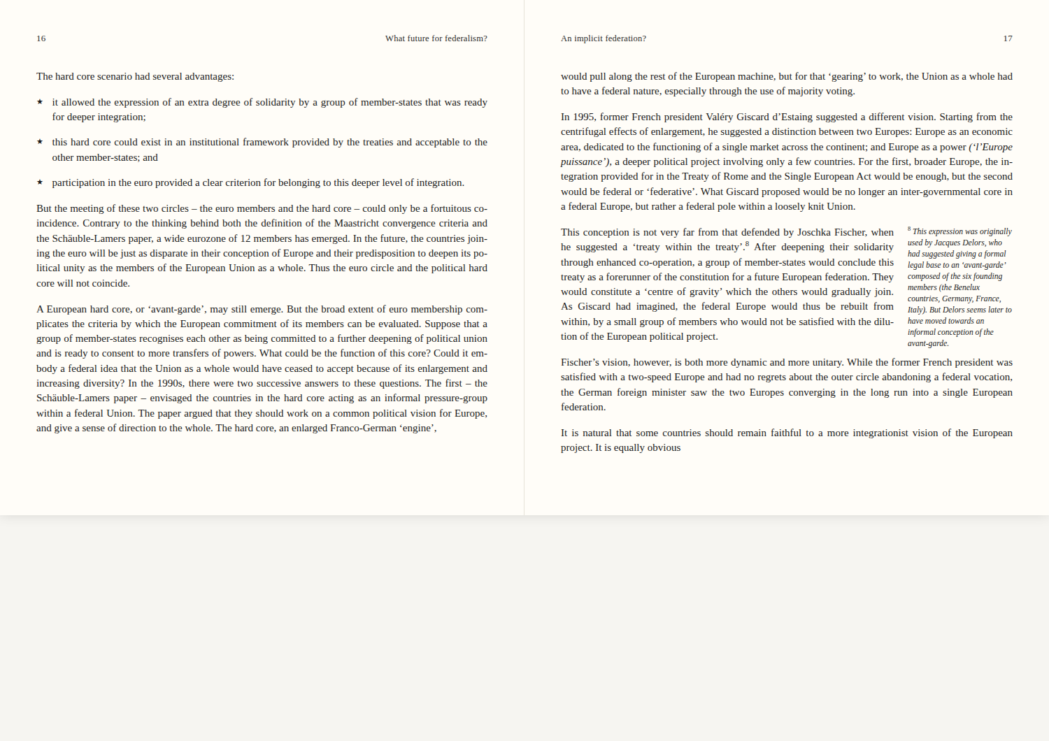16 What future for federalism?
The hard core scenario had several advantages:
it allowed the expression of an extra degree of solidarity by a group of member-states that was ready for deeper integration;
this hard core could exist in an institutional framework provided by the treaties and acceptable to the other member-states; and
participation in the euro provided a clear criterion for belonging to this deeper level of integration.
But the meeting of these two circles – the euro members and the hard core – could only be a fortuitous coincidence. Contrary to the thinking behind both the definition of the Maastricht convergence criteria and the Schäuble-Lamers paper, a wide eurozone of 12 members has emerged. In the future, the countries joining the euro will be just as disparate in their conception of Europe and their predisposition to deepen its political unity as the members of the European Union as a whole. Thus the euro circle and the political hard core will not coincide.
A European hard core, or ‘avant-garde’, may still emerge. But the broad extent of euro membership complicates the criteria by which the European commitment of its members can be evaluated. Suppose that a group of member-states recognises each other as being committed to a further deepening of political union and is ready to consent to more transfers of powers. What could be the function of this core? Could it embody a federal idea that the Union as a whole would have ceased to accept because of its enlargement and increasing diversity? In the 1990s, there were two successive answers to these questions. The first – the Schäuble-Lamers paper – envisaged the countries in the hard core acting as an informal pressure-group within a federal Union. The paper argued that they should work on a common political vision for Europe, and give a sense of direction to the whole. The hard core, an enlarged Franco-German ‘engine’,
An implicit federation? 17
would pull along the rest of the European machine, but for that ‘gearing’ to work, the Union as a whole had to have a federal nature, especially through the use of majority voting.
In 1995, former French president Valéry Giscard d’Estaing suggested a different vision. Starting from the centrifugal effects of enlargement, he suggested a distinction between two Europes: Europe as an economic area, dedicated to the functioning of a single market across the continent; and Europe as a power (‘l’Europe puissance’), a deeper political project involving only a few countries. For the first, broader Europe, the integration provided for in the Treaty of Rome and the Single European Act would be enough, but the second would be federal or ‘federative’. What Giscard proposed would be no longer an inter-governmental core in a federal Europe, but rather a federal pole within a loosely knit Union.
This conception is not very far from that defended by Joschka Fischer, when he suggested a ‘treaty within the treaty’.8 After deepening their solidarity through enhanced co-operation, a group of member-states would conclude this treaty as a forerunner of the constitution for a future European federation. They would constitute a ‘centre of gravity’ which the others would gradually join. As Giscard had imagined, the federal Europe would thus be rebuilt from within, by a small group of members who would not be satisfied with the dilution of the European political project.
8 This expression was originally used by Jacques Delors, who had suggested giving a formal legal base to an ‘avant-garde’ composed of the six founding members (the Benelux countries, Germany, France, Italy). But Delors seems later to have moved towards an informal conception of the avant-garde.
Fischer’s vision, however, is both more dynamic and more unitary. While the former French president was satisfied with a two-speed Europe and had no regrets about the outer circle abandoning a federal vocation, the German foreign minister saw the two Europes converging in the long run into a single European federation.
It is natural that some countries should remain faithful to a more integrationist vision of the European project. It is equally obvious